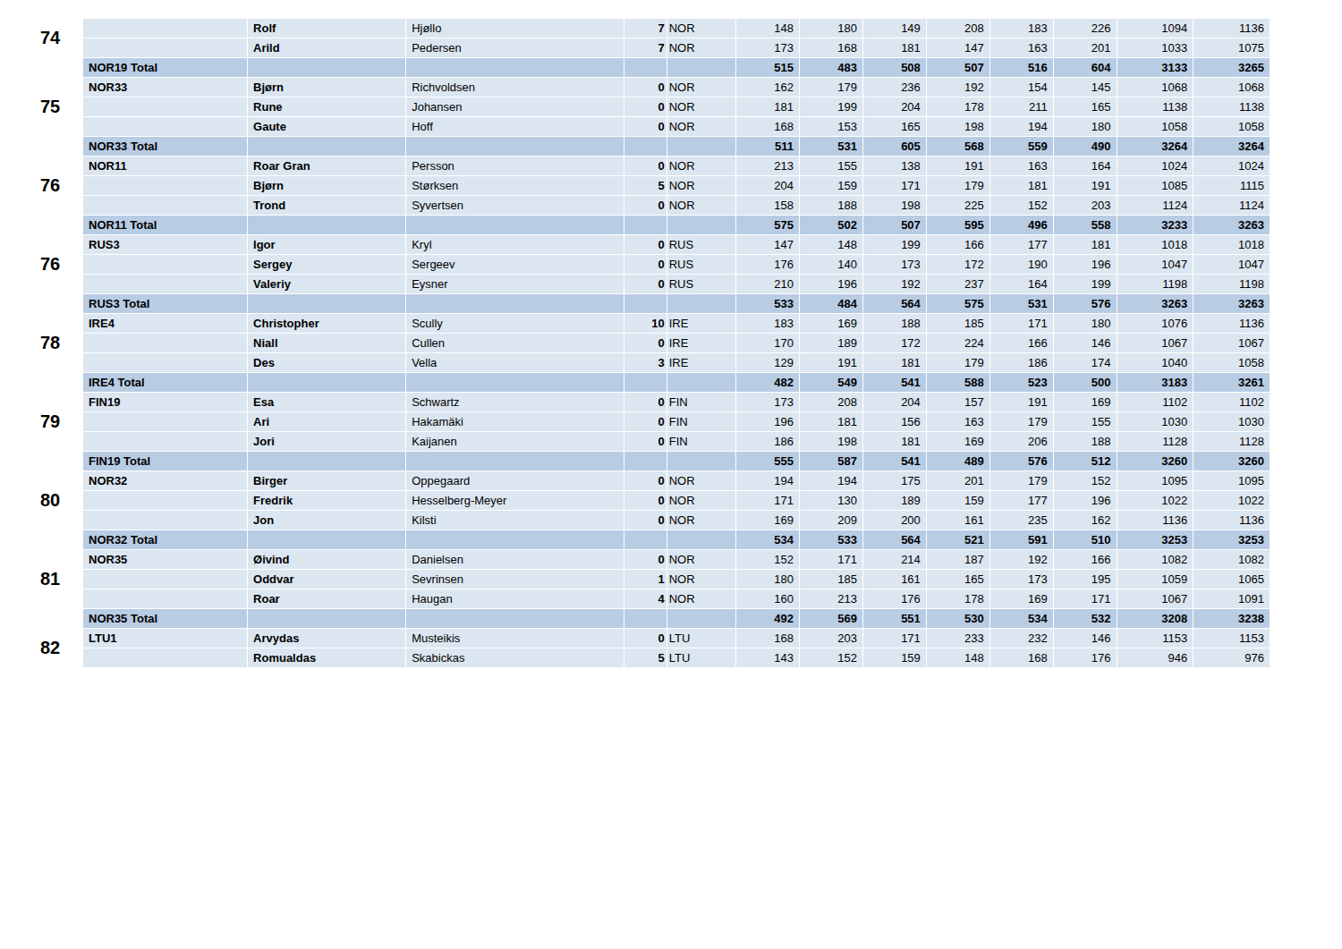| 74 | | Rolf | Hjøllo | 7 | NOR | 148 | 180 | 149 | 208 | 183 | 226 | 1094 | 1136 |
| | Arild | Pedersen | 7 | NOR | 173 | 168 | 181 | 147 | 163 | 201 | 1033 | 1075 |
| | NOR19 Total | | | | | 515 | 483 | 508 | 507 | 516 | 604 | 3133 | 3265 |
| 75 | NOR33 | Bjørn | Richvoldsen | 0 | NOR | 162 | 179 | 236 | 192 | 154 | 145 | 1068 | 1068 |
| | Rune | Johansen | 0 | NOR | 181 | 199 | 204 | 178 | 211 | 165 | 1138 | 1138 |
| | Gaute | Hoff | 0 | NOR | 168 | 153 | 165 | 198 | 194 | 180 | 1058 | 1058 |
| | NOR33 Total | | | | | 511 | 531 | 605 | 568 | 559 | 490 | 3264 | 3264 |
| 76 | NOR11 | Roar Gran | Persson | 0 | NOR | 213 | 155 | 138 | 191 | 163 | 164 | 1024 | 1024 |
| | Bjørn | Størksen | 5 | NOR | 204 | 159 | 171 | 179 | 181 | 191 | 1085 | 1115 |
| | Trond | Syvertsen | 0 | NOR | 158 | 188 | 198 | 225 | 152 | 203 | 1124 | 1124 |
| | NOR11 Total | | | | | 575 | 502 | 507 | 595 | 496 | 558 | 3233 | 3263 |
| 76 | RUS3 | Igor | Kryl | 0 | RUS | 147 | 148 | 199 | 166 | 177 | 181 | 1018 | 1018 |
| | Sergey | Sergeev | 0 | RUS | 176 | 140 | 173 | 172 | 190 | 196 | 1047 | 1047 |
| | Valeriy | Eysner | 0 | RUS | 210 | 196 | 192 | 237 | 164 | 199 | 1198 | 1198 |
| | RUS3 Total | | | | | 533 | 484 | 564 | 575 | 531 | 576 | 3263 | 3263 |
| 78 | IRE4 | Christopher | Scully | 10 | IRE | 183 | 169 | 188 | 185 | 171 | 180 | 1076 | 1136 |
| | Niall | Cullen | 0 | IRE | 170 | 189 | 172 | 224 | 166 | 146 | 1067 | 1067 |
| | Des | Vella | 3 | IRE | 129 | 191 | 181 | 179 | 186 | 174 | 1040 | 1058 |
| | IRE4 Total | | | | | 482 | 549 | 541 | 588 | 523 | 500 | 3183 | 3261 |
| 79 | FIN19 | Esa | Schwartz | 0 | FIN | 173 | 208 | 204 | 157 | 191 | 169 | 1102 | 1102 |
| | Ari | Hakamäki | 0 | FIN | 196 | 181 | 156 | 163 | 179 | 155 | 1030 | 1030 |
| | Jori | Kaijanen | 0 | FIN | 186 | 198 | 181 | 169 | 206 | 188 | 1128 | 1128 |
| | FIN19 Total | | | | | 555 | 587 | 541 | 489 | 576 | 512 | 3260 | 3260 |
| 80 | NOR32 | Birger | Oppegaard | 0 | NOR | 194 | 194 | 175 | 201 | 179 | 152 | 1095 | 1095 |
| | Fredrik | Hesselberg-Meyer | 0 | NOR | 171 | 130 | 189 | 159 | 177 | 196 | 1022 | 1022 |
| | Jon | Kilsti | 0 | NOR | 169 | 209 | 200 | 161 | 235 | 162 | 1136 | 1136 |
| | NOR32 Total | | | | | 534 | 533 | 564 | 521 | 591 | 510 | 3253 | 3253 |
| 81 | NOR35 | Øivind | Danielsen | 0 | NOR | 152 | 171 | 214 | 187 | 192 | 166 | 1082 | 1082 |
| | Oddvar | Sevrinsen | 1 | NOR | 180 | 185 | 161 | 165 | 173 | 195 | 1059 | 1065 |
| | Roar | Haugan | 4 | NOR | 160 | 213 | 176 | 178 | 169 | 171 | 1067 | 1091 |
| | NOR35 Total | | | | | 492 | 569 | 551 | 530 | 534 | 532 | 3208 | 3238 |
| 82 | LTU1 | Arvydas | Musteikis | 0 | LTU | 168 | 203 | 171 | 233 | 232 | 146 | 1153 | 1153 |
| | Romualdas | Skabickas | 5 | LTU | 143 | 152 | 159 | 148 | 168 | 176 | 946 | 976 |